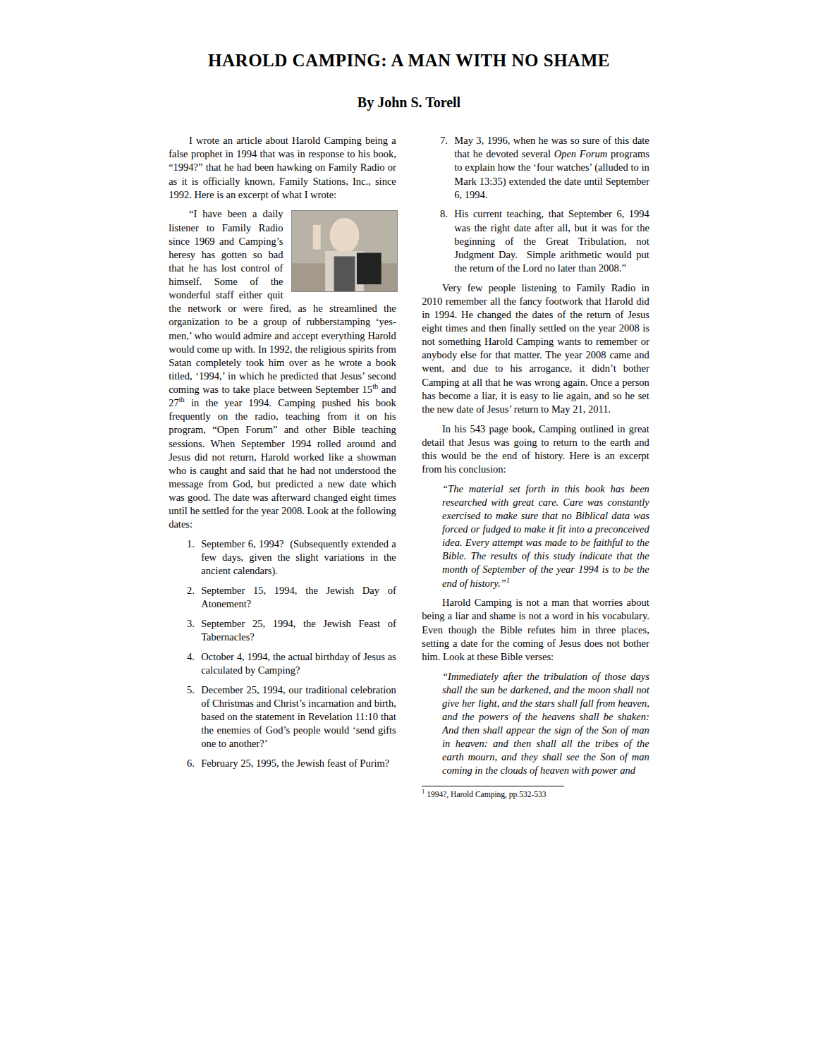HAROLD CAMPING: A MAN WITH NO SHAME
By John S. Torell
I wrote an article about Harold Camping being a false prophet in 1994 that was in response to his book, “1994?” that he had been hawking on Family Radio or as it is officially known, Family Stations, Inc., since 1992. Here is an excerpt of what I wrote:
“I have been a daily listener to Family Radio since 1969 and Camping’s heresy has gotten so bad that he has lost control of himself. Some of the wonderful staff either quit the network or were fired, as he streamlined the organization to be a group of rubberstamping ‘yes-men,’ who would admire and accept everything Harold would come up with. In 1992, the religious spirits from Satan completely took him over as he wrote a book titled, ‘1994,’ in which he predicted that Jesus’ second coming was to take place between September 15th and 27th in the year 1994. Camping pushed his book frequently on the radio, teaching from it on his program, “Open Forum” and other Bible teaching sessions. When September 1994 rolled around and Jesus did not return, Harold worked like a showman who is caught and said that he had not understood the message from God, but predicted a new date which was good. The date was afterward changed eight times until he settled for the year 2008. Look at the following dates:
September 6, 1994? (Subsequently extended a few days, given the slight variations in the ancient calendars).
September 15, 1994, the Jewish Day of Atonement?
September 25, 1994, the Jewish Feast of Tabernacles?
October 4, 1994, the actual birthday of Jesus as calculated by Camping?
December 25, 1994, our traditional celebration of Christmas and Christ’s incarnation and birth, based on the statement in Revelation 11:10 that the enemies of God’s people would ‘send gifts one to another?’
February 25, 1995, the Jewish feast of Purim?
May 3, 1996, when he was so sure of this date that he devoted several Open Forum programs to explain how the ‘four watches’ (alluded to in Mark 13:35) extended the date until September 6, 1994.
His current teaching, that September 6, 1994 was the right date after all, but it was for the beginning of the Great Tribulation, not Judgment Day. Simple arithmetic would put the return of the Lord no later than 2008.”
Very few people listening to Family Radio in 2010 remember all the fancy footwork that Harold did in 1994. He changed the dates of the return of Jesus eight times and then finally settled on the year 2008 is not something Harold Camping wants to remember or anybody else for that matter. The year 2008 came and went, and due to his arrogance, it didn’t bother Camping at all that he was wrong again. Once a person has become a liar, it is easy to lie again, and so he set the new date of Jesus’ return to May 21, 2011.
In his 543 page book, Camping outlined in great detail that Jesus was going to return to the earth and this would be the end of history. Here is an excerpt from his conclusion:
“The material set forth in this book has been researched with great care. Care was constantly exercised to make sure that no Biblical data was forced or fudged to make it fit into a preconceived idea. Every attempt was made to be faithful to the Bible. The results of this study indicate that the month of September of the year 1994 is to be the end of history.”1
Harold Camping is not a man that worries about being a liar and shame is not a word in his vocabulary. Even though the Bible refutes him in three places, setting a date for the coming of Jesus does not bother him. Look at these Bible verses:
“Immediately after the tribulation of those days shall the sun be darkened, and the moon shall not give her light, and the stars shall fall from heaven, and the powers of the heavens shall be shaken: And then shall appear the sign of the Son of man in heaven: and then shall all the tribes of the earth mourn, and they shall see the Son of man coming in the clouds of heaven with power and
1 1994?, Harold Camping, pp.532-533